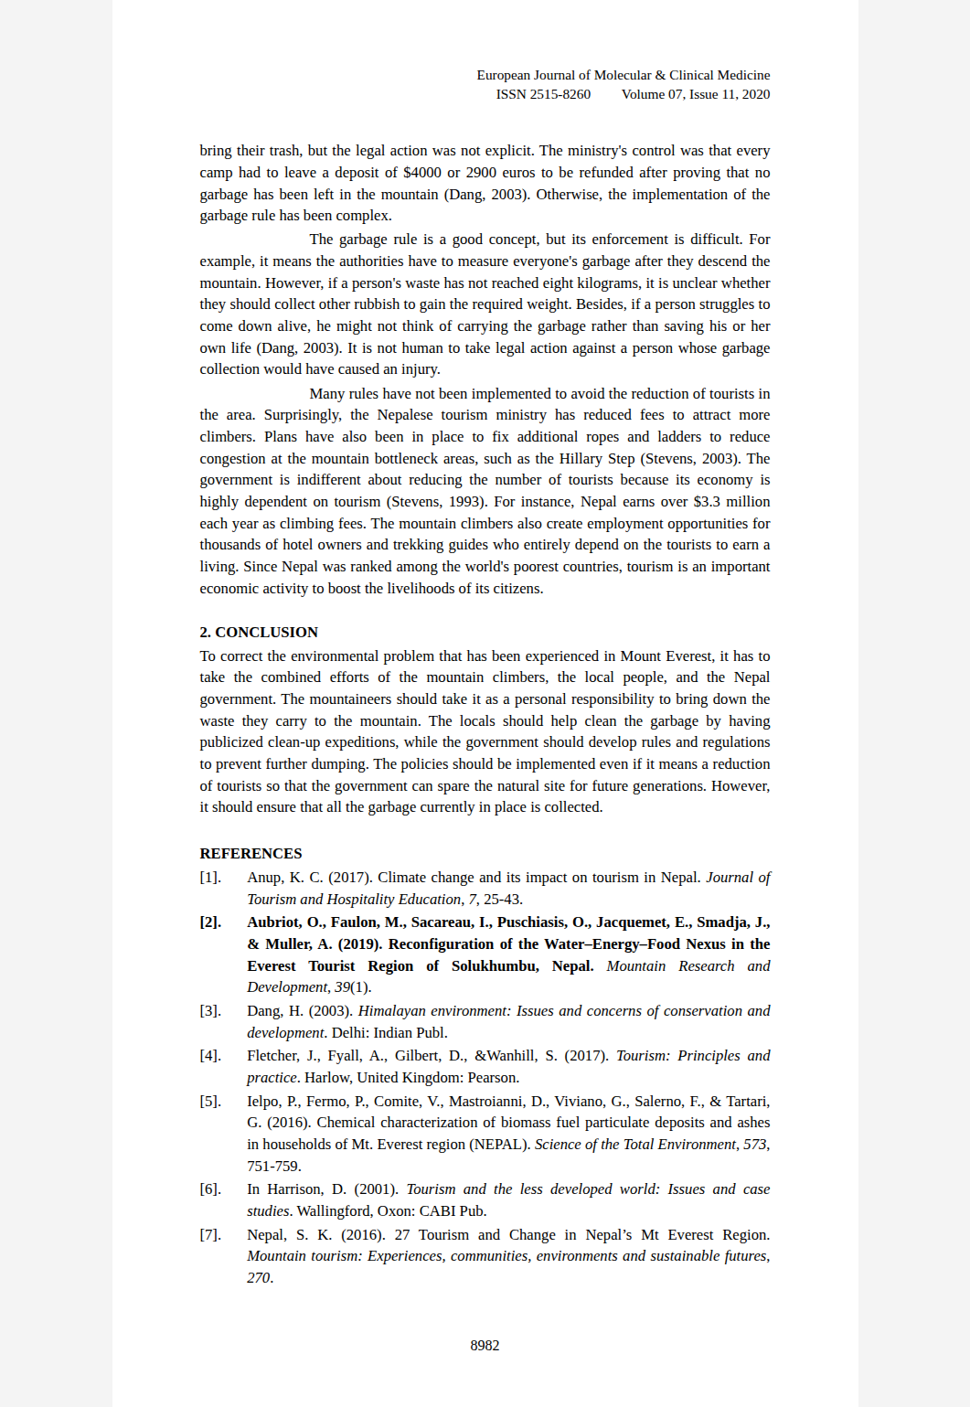European Journal of Molecular & Clinical Medicine
ISSN 2515-8260 Volume 07, Issue 11, 2020
bring their trash, but the legal action was not explicit. The ministry's control was that every camp had to leave a deposit of $4000 or 2900 euros to be refunded after proving that no garbage has been left in the mountain (Dang, 2003). Otherwise, the implementation of the garbage rule has been complex.
The garbage rule is a good concept, but its enforcement is difficult. For example, it means the authorities have to measure everyone's garbage after they descend the mountain. However, if a person's waste has not reached eight kilograms, it is unclear whether they should collect other rubbish to gain the required weight. Besides, if a person struggles to come down alive, he might not think of carrying the garbage rather than saving his or her own life (Dang, 2003). It is not human to take legal action against a person whose garbage collection would have caused an injury.
Many rules have not been implemented to avoid the reduction of tourists in the area. Surprisingly, the Nepalese tourism ministry has reduced fees to attract more climbers. Plans have also been in place to fix additional ropes and ladders to reduce congestion at the mountain bottleneck areas, such as the Hillary Step (Stevens, 2003). The government is indifferent about reducing the number of tourists because its economy is highly dependent on tourism (Stevens, 1993). For instance, Nepal earns over $3.3 million each year as climbing fees. The mountain climbers also create employment opportunities for thousands of hotel owners and trekking guides who entirely depend on the tourists to earn a living. Since Nepal was ranked among the world's poorest countries, tourism is an important economic activity to boost the livelihoods of its citizens.
2. CONCLUSION
To correct the environmental problem that has been experienced in Mount Everest, it has to take the combined efforts of the mountain climbers, the local people, and the Nepal government. The mountaineers should take it as a personal responsibility to bring down the waste they carry to the mountain. The locals should help clean the garbage by having publicized clean-up expeditions, while the government should develop rules and regulations to prevent further dumping. The policies should be implemented even if it means a reduction of tourists so that the government can spare the natural site for future generations. However, it should ensure that all the garbage currently in place is collected.
REFERENCES
[1]. Anup, K. C. (2017). Climate change and its impact on tourism in Nepal. Journal of Tourism and Hospitality Education, 7, 25-43.
[2]. Aubriot, O., Faulon, M., Sacareau, I., Puschiasis, O., Jacquemet, E., Smadja, J., & Muller, A. (2019). Reconfiguration of the Water–Energy–Food Nexus in the Everest Tourist Region of Solukhumbu, Nepal. Mountain Research and Development, 39(1).
[3]. Dang, H. (2003). Himalayan environment: Issues and concerns of conservation and development. Delhi: Indian Publ.
[4]. Fletcher, J., Fyall, A., Gilbert, D., &Wanhill, S. (2017). Tourism: Principles and practice. Harlow, United Kingdom: Pearson.
[5]. Ielpo, P., Fermo, P., Comite, V., Mastroianni, D., Viviano, G., Salerno, F., & Tartari, G. (2016). Chemical characterization of biomass fuel particulate deposits and ashes in households of Mt. Everest region (NEPAL). Science of the Total Environment, 573, 751-759.
[6]. In Harrison, D. (2001). Tourism and the less developed world: Issues and case studies. Wallingford, Oxon: CABI Pub.
[7]. Nepal, S. K. (2016). 27 Tourism and Change in Nepal’s Mt Everest Region. Mountain tourism: Experiences, communities, environments and sustainable futures, 270.
8982